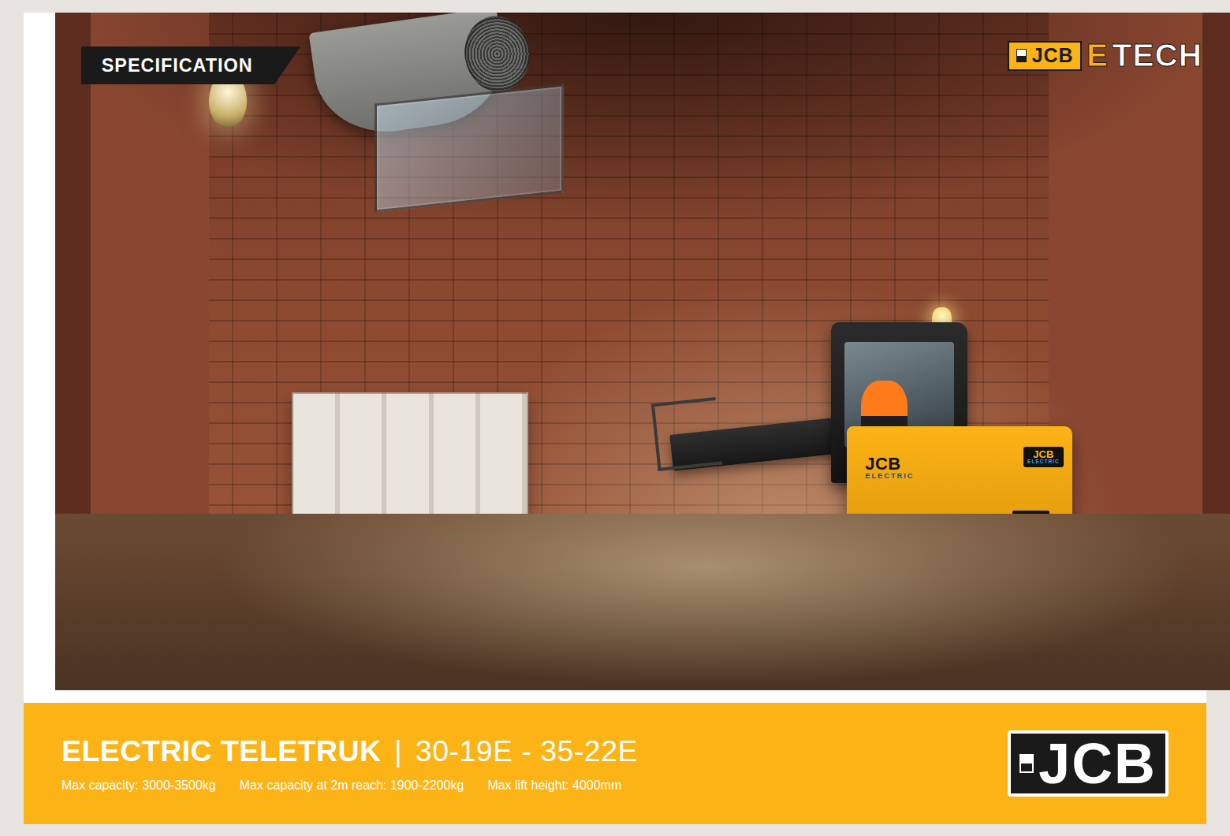JCBELECTRIC
JCBELECTRIC
35-22
SPECIFICATION
JCB ETECH
ELECTRIC TELETRUK | 30-19E - 35-22E
Max capacity: 3000-3500kg Max capacity at 2m reach: 1900-2200kg Max lift height: 4000mm
JCB